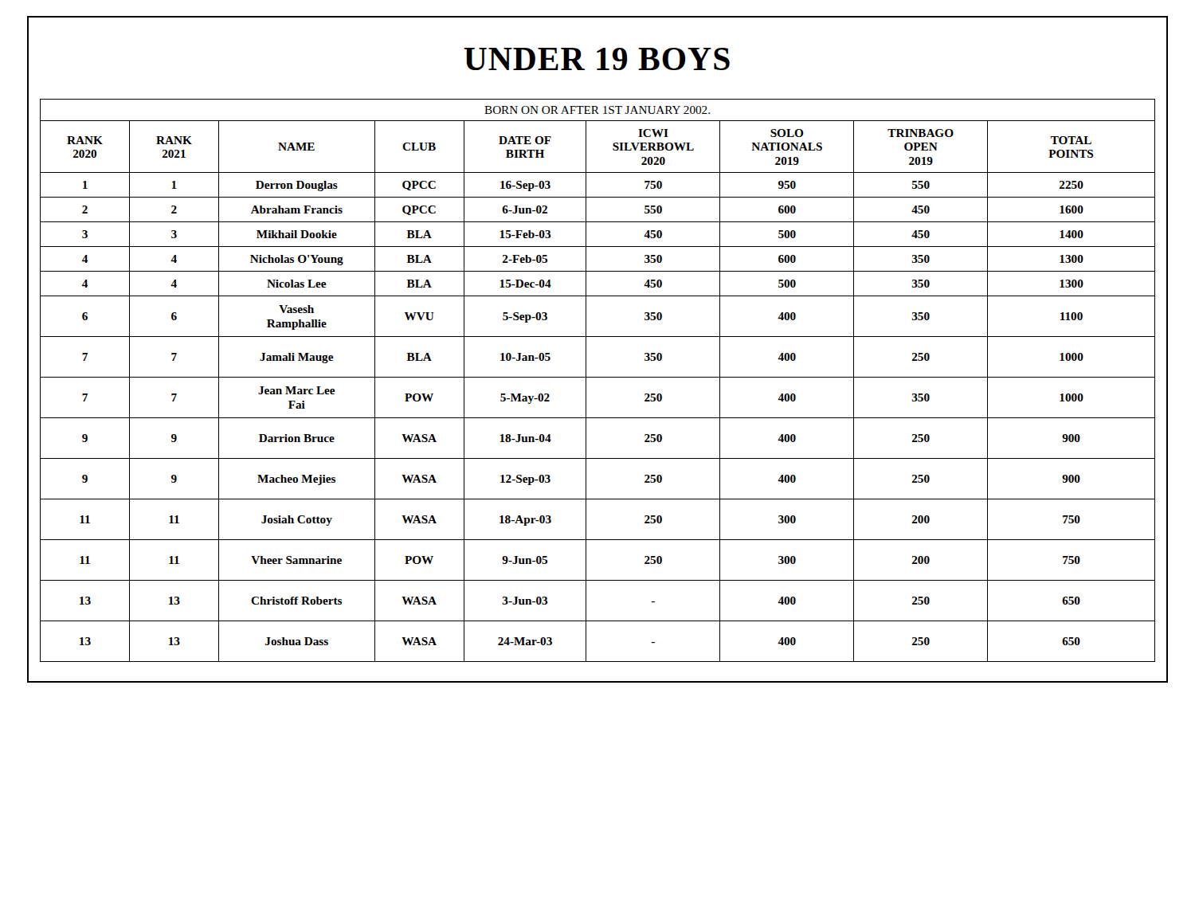UNDER 19 BOYS
BORN ON OR AFTER 1ST JANUARY 2002.
| RANK 2020 | RANK 2021 | NAME | CLUB | DATE OF BIRTH | ICWI SILVERBOWL 2020 | SOLO NATIONALS 2019 | TRINBAGO OPEN 2019 | TOTAL POINTS |
| --- | --- | --- | --- | --- | --- | --- | --- | --- |
| 1 | 1 | Derron Douglas | QPCC | 16-Sep-03 | 750 | 950 | 550 | 2250 |
| 2 | 2 | Abraham Francis | QPCC | 6-Jun-02 | 550 | 600 | 450 | 1600 |
| 3 | 3 | Mikhail Dookie | BLA | 15-Feb-03 | 450 | 500 | 450 | 1400 |
| 4 | 4 | Nicholas O'Young | BLA | 2-Feb-05 | 350 | 600 | 350 | 1300 |
| 4 | 4 | Nicolas Lee | BLA | 15-Dec-04 | 450 | 500 | 350 | 1300 |
| 6 | 6 | Vasesh Ramphallie | WVU | 5-Sep-03 | 350 | 400 | 350 | 1100 |
| 7 | 7 | Jamali Mauge | BLA | 10-Jan-05 | 350 | 400 | 250 | 1000 |
| 7 | 7 | Jean Marc Lee Fai | POW | 5-May-02 | 250 | 400 | 350 | 1000 |
| 9 | 9 | Darrion Bruce | WASA | 18-Jun-04 | 250 | 400 | 250 | 900 |
| 9 | 9 | Macheo Mejies | WASA | 12-Sep-03 | 250 | 400 | 250 | 900 |
| 11 | 11 | Josiah Cottoy | WASA | 18-Apr-03 | 250 | 300 | 200 | 750 |
| 11 | 11 | Vheer Samnarine | POW | 9-Jun-05 | 250 | 300 | 200 | 750 |
| 13 | 13 | Christoff Roberts | WASA | 3-Jun-03 | - | 400 | 250 | 650 |
| 13 | 13 | Joshua Dass | WASA | 24-Mar-03 | - | 400 | 250 | 650 |